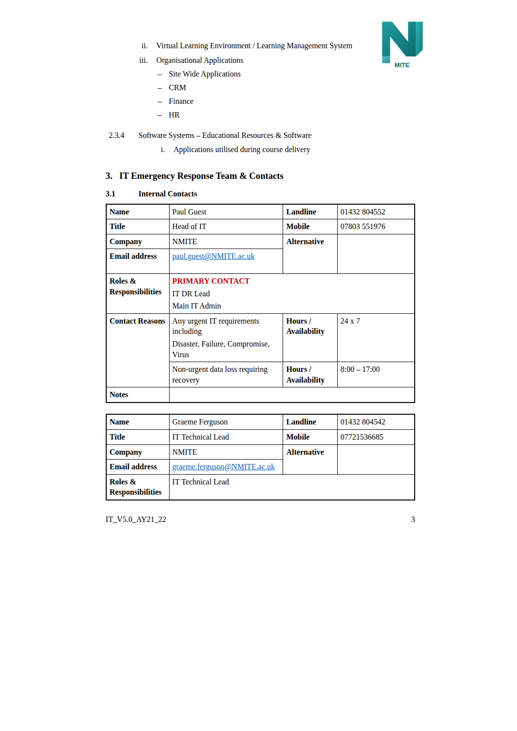MITE
ii. Virtual Learning Environment / Learning Management System
iii. Organisational Applications
Site Wide Applications
CRM
Finance
HR
2.3.4 Software Systems – Educational Resources & Software
i. Applications utilised during course delivery
3. IT Emergency Response Team & Contacts
3.1 Internal Contacts
| Name | Paul Guest | Landline | 01432 804552 |
| Title | Head of IT | Mobile | 07803 551976 |
| Company | NMITE | Alternative | |
| Email address | paul.guest@NMITE.ac.uk |
| Roles & Responsibilities | PRIMARY CONTACT IT DR Lead Main IT Admin |
| Contact Reasons | Any urgent IT requirements including Disaster, Failure, Compromise, Virus | Hours / Availability | 24 x 7 |
| Non-urgent data loss requiring recovery | Hours / Availability | 8:00 – 17:00 |
| Notes | |
| Name | Graeme Ferguson | Landline | 01432 804542 |
| Title | IT Technical Lead | Mobile | 07721536685 |
| Company | NMITE | Alternative | |
| Email address | graeme.ferguson@NMITE.ac.uk |
| Roles & Responsibilities | IT Technical Lead |
IT_V5.0_AY21_22 3